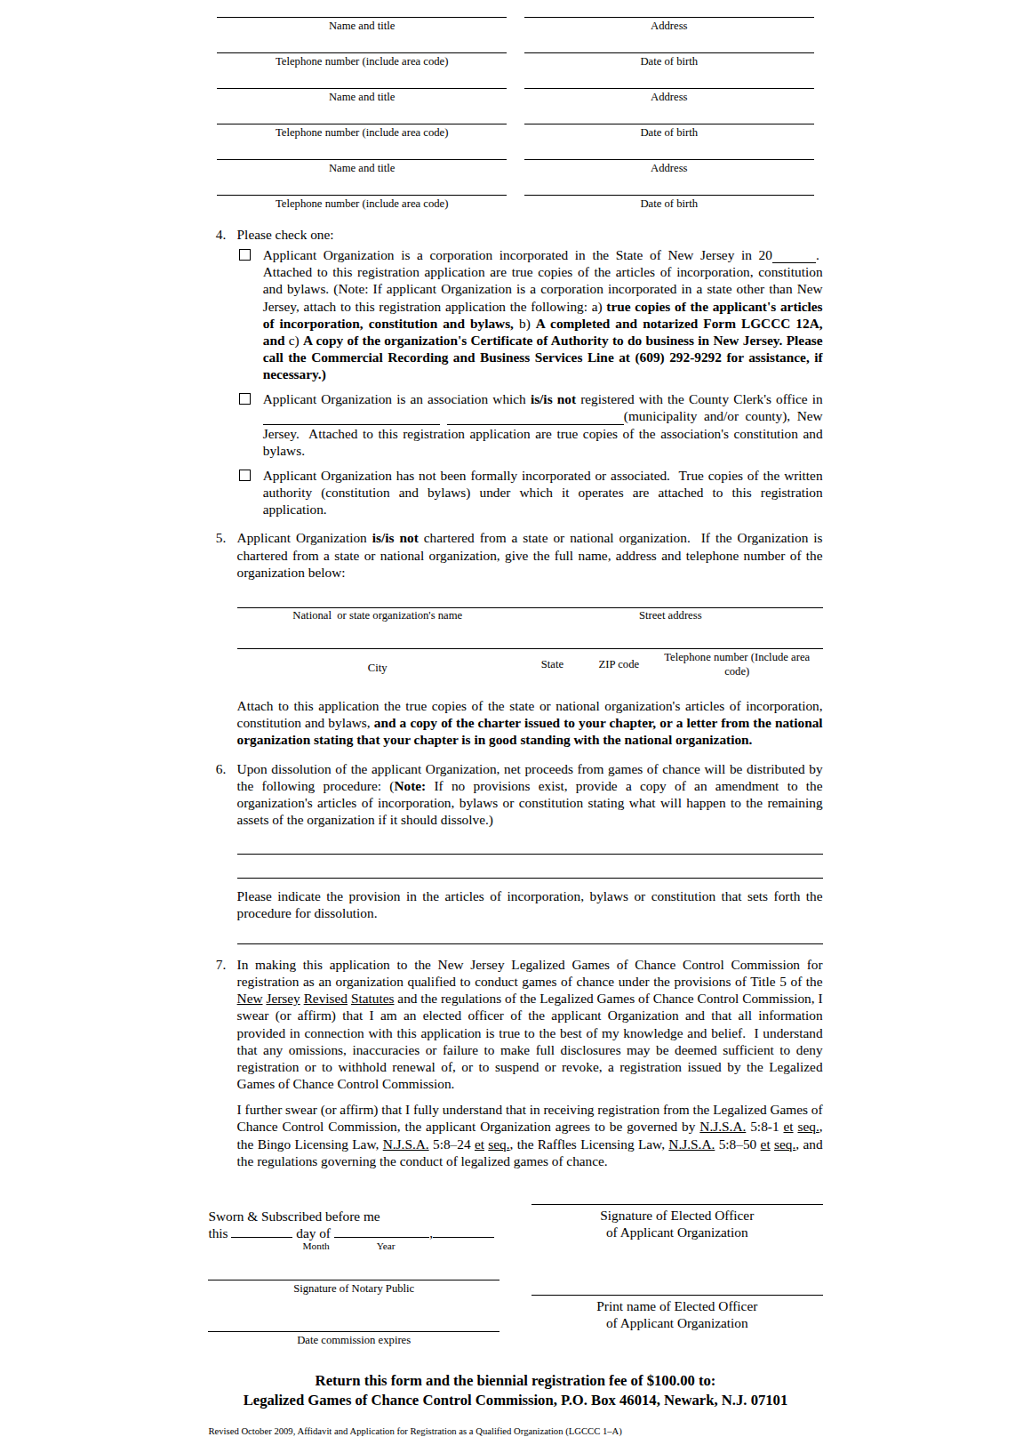| Name and title | Address |
| Telephone number (include area code) | Date of birth |
| Name and title | Address |
| Telephone number (include area code) | Date of birth |
| Name and title | Address |
| Telephone number (include area code) | Date of birth |
Please check one:
Applicant Organization is a corporation incorporated in the State of New Jersey in 20 . Attached to this registration application are true copies of the articles of incorporation, constitution and bylaws. (Note: If applicant Organization is a corporation incorporated in a state other than New Jersey, attach to this registration application the following: a) true copies of the applicant's articles of incorporation, constitution and bylaws, b) A completed and notarized Form LGCCC 12A, and c) A copy of the organization's Certificate of Authority to do business in New Jersey. Please call the Commercial Recording and Business Services Line at (609) 292-9292 for assistance, if necessary.)
Applicant Organization is an association which is/is not registered with the County Clerk's office in (municipality and/or county), New Jersey. Attached to this registration application are true copies of the association's constitution and bylaws.
Applicant Organization has not been formally incorporated or associated. True copies of the written authority (constitution and bylaws) under which it operates are attached to this registration application.
Applicant Organization is/is not chartered from a state or national organization. If the Organization is chartered from a state or national organization, give the full name, address and telephone number of the organization below:
| National or state organization's name | Street address |
| City | / State / ZIP code / Telephone number (Include area code) / |
Attach to this application the true copies of the state or national organization's articles of incorporation, constitution and bylaws, and a copy of the charter issued to your chapter, or a letter from the national organization stating that your chapter is in good standing with the national organization.
Upon dissolution of the applicant Organization, net proceeds from games of chance will be distributed by the following procedure: (Note: If no provisions exist, provide a copy of an amendment to the organization's articles of incorporation, bylaws or constitution stating what will happen to the remaining assets of the organization if it should dissolve.)
Please indicate the provision in the articles of incorporation, bylaws or constitution that sets forth the procedure for dissolution.
In making this application to the New Jersey Legalized Games of Chance Control Commission for registration as an organization qualified to conduct games of chance under the provisions of Title 5 of the New Jersey Revised Statutes and the regulations of the Legalized Games of Chance Control Commission, I swear (or affirm) that I am an elected officer of the applicant Organization and that all information provided in connection with this application is true to the best of my knowledge and belief. I understand that any omissions, inaccuracies or failure to make full disclosures may be deemed sufficient to deny registration or to withhold renewal of, or to suspend or revoke, a registration issued by the Legalized Games of Chance Control Commission.
I further swear (or affirm) that I fully understand that in receiving registration from the Legalized Games of Chance Control Commission, the applicant Organization agrees to be governed by N.J.S.A. 5:8-1 et seq., the Bingo Licensing Law, N.J.S.A. 5:8–24 et seq., the Raffles Licensing Law, N.J.S.A. 5:8–50 et seq., and the regulations governing the conduct of legalized games of chance.
| Sworn & Subscribed before me this day of , / / Month / Year / / Signature of Notary Public Date commission expires | Signature of Elected Officer of Applicant Organization Print name of Elected Officer of Applicant Organization |
Return this form and the biennial registration fee of $100.00 to:
Legalized Games of Chance Control Commission, P.O. Box 46014, Newark, N.J. 07101
Revised October 2009, Affidavit and Application for Registration as a Qualified Organization (LGCCC 1–A)